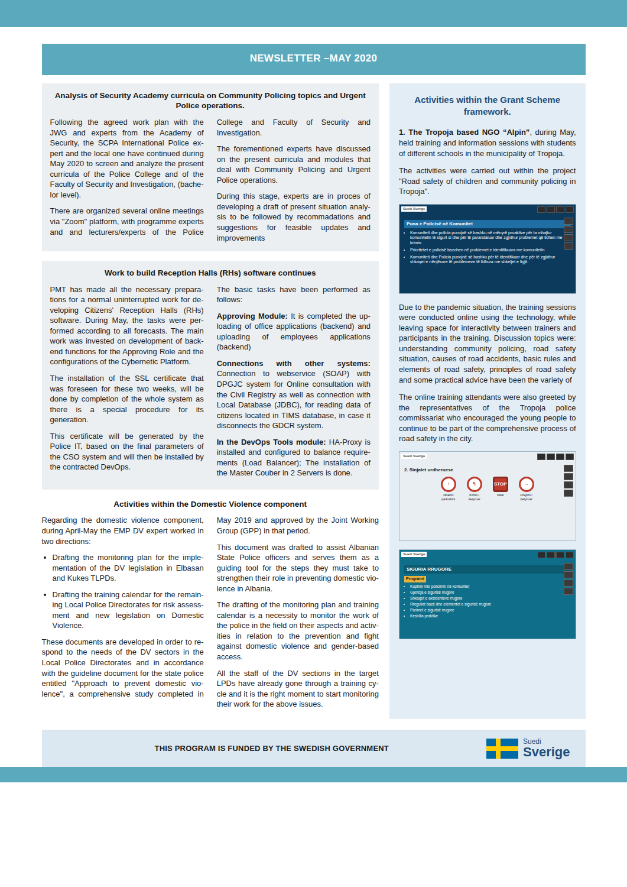NEWSLETTER –MAY 2020
Analysis of Security Academy curricula on Community Policing topics and Urgent Police operations.
Following the agreed work plan with the JWG and experts from the Academy of Security, the SCPA International Police expert and the local one have continued during May 2020 to screen and analyze the present curricula of the Police College and of the Faculty of Security and Investigation, (bachelor level).
There are organized several online meetings via "Zoom" platform, with programme experts and and lecturers/experts of the Police College and Faculty of Security and Investigation.
The forementioned experts have discussed on the present curricula and modules that deal with Community Policing and Urgent Police operations.
During this stage, experts are in proces of developing a draft of present situation analysis to be followed by recommadations and suggestions for feasible updates and improvements
Work to build Reception Halls (RHs) software continues
PMT has made all the necessary preparations for a normal uninterrupted work for developing Citizens' Reception Halls (RHs) software. During May, the tasks were performed according to all forecasts. The main work was invested on development of backend functions for the Approving Role and the configurations of the Cybernetic Platform.
The installation of the SSL certificate that was foreseen for these two weeks, will be done by completion of the whole system as there is a special procedure for its generation.
This certificate will be generated by the Police IT, based on the final parameters of the CSO system and will then be installed by the contracted DevOps.
The basic tasks have been performed as follows:
Approving Module: It is completed the uploading of office applications (backend) and uploading of employees applications (backend)
Connections with other systems: Connection to webservice (SOAP) with DPGJC system for Online consultation with the Civil Registry as well as connection with Local Database (JDBC), for reading data of citizens located in TIMS database, in case it disconnects the GDCR system.
In the DevOps Tools module: HA-Proxy is installed and configured to balance requirements (Load Balancer); The installation of the Master Couber in 2 Servers is done.
Activities within the Domestic Violence component
Regarding the domestic violence component, during April-May the EMP DV expert worked in two directions:
Drafting the monitoring plan for the implementation of the DV legislation in Elbasan and Kukes TLPDs.
Drafting the training calendar for the remaining Local Police Directorates for risk assessment and new legislation on Domestic Violence.
These documents are developed in order to respond to the needs of the DV sectors in the Local Police Directorates and in accordance with the guideline document for the state police entitled "Approach to prevent domestic violence", a comprehensive study completed in May 2019 and approved by the Joint Working Group (GPP) in that period.
This document was drafted to assist Albanian State Police officers and serves them as a guiding tool for the steps they must take to strengthen their role in preventing domestic violence in Albania.
The drafting of the monitoring plan and training calendar is a necessity to monitor the work of the police in the field on their aspects and activities in relation to the prevention and fight against domestic violence and gender-based access.
All the staff of the DV sections in the target LPDs have already gone through a training cycle and it is the right moment to start monitoring their work for the above issues.
Activities within the Grant Scheme framework.
1. The Tropoja based NGO “Alpin”, during May, held training and information sessions with students of different schools in the municipality of Tropoja.
The activities were carried out within the project "Road safety of children and community policing in Tropoja".
Suedi Sverige
Puna e Policisë në Komunitet
Komuniteti dhe policia punojnë së bashku në mënyrë proaktive për ta mbajtur komunitetin të sigurt si dhe për të parandaluar dhe zgjidhur problemet që lidhen me krimin.
Prioritetet e policisë bazohen në problemet e identifikuara me komunitetin.
Komuniteti dhe Policia punojnë së bashku për të identifikuar dhe për të zgjidhur shkaqet e rrënjësore të problemeve të lidhura me shkeljet e ligjit.
Due to the pandemic situation, the training sessions were conducted online using the technology, while leaving space for interactivity between trainers and participants in the training. Discussion topics were: understanding community policing, road safety situation, causes of road accidents, basic rules and elements of road safety, principles of road safety and some practical advice have been the variety of
The online training attendants were also greeted by the representatives of the Tropoja police commissariat who encouraged the young people to continue to be part of the comprehensive process of road safety in the city.
Suedi Sverige
2. Sinjalet urdheruese
↑
Ndalim qarkullimi
↰
Kthim i detyruar
STOP
Ndal
→
Drejtim i detyruar
Suedi Sverige
SIGURIA RRUGORE
Programi
Kuptimi mbi policimin në komunitet
Gjendja e sigurisë rrugore
Shkaqet e aksidenteve rrugore
Rregullat bazë dhe elementet e sigurisë rrugore
Parimet e sigurisë rrugore
Keshilla praktike
THIS PROGRAM IS FUNDED BY THE SWEDISH GOVERNMENT
Suedi
Sverige